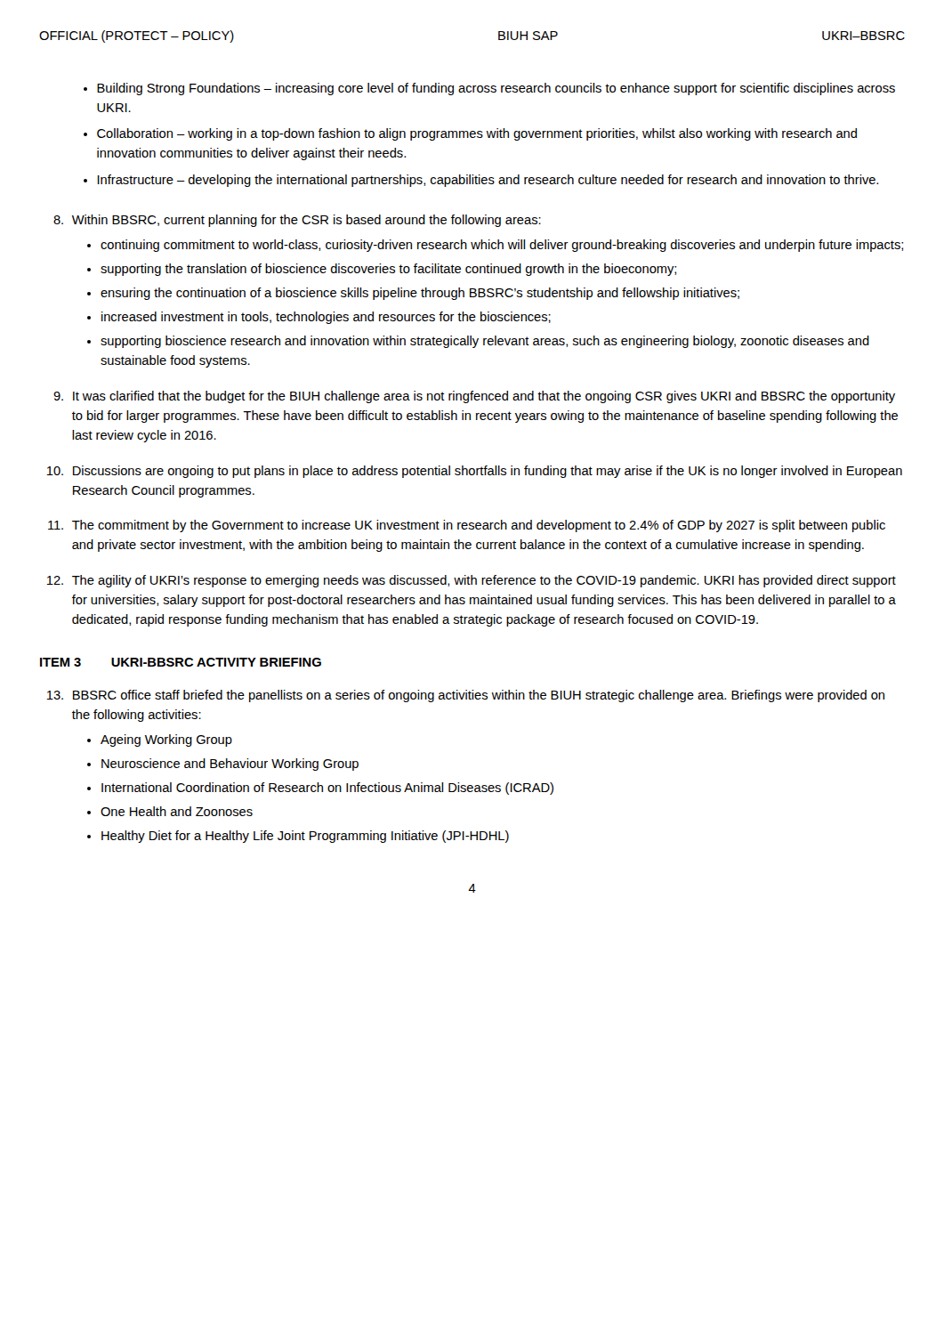OFFICIAL (PROTECT – POLICY) BIUH SAP UKRI–BBSRC
Building Strong Foundations – increasing core level of funding across research councils to enhance support for scientific disciplines across UKRI.
Collaboration – working in a top-down fashion to align programmes with government priorities, whilst also working with research and innovation communities to deliver against their needs.
Infrastructure – developing the international partnerships, capabilities and research culture needed for research and innovation to thrive.
Within BBSRC, current planning for the CSR is based around the following areas:
continuing commitment to world-class, curiosity-driven research which will deliver ground-breaking discoveries and underpin future impacts;
supporting the translation of bioscience discoveries to facilitate continued growth in the bioeconomy;
ensuring the continuation of a bioscience skills pipeline through BBSRC’s studentship and fellowship initiatives;
increased investment in tools, technologies and resources for the biosciences;
supporting bioscience research and innovation within strategically relevant areas, such as engineering biology, zoonotic diseases and sustainable food systems.
It was clarified that the budget for the BIUH challenge area is not ringfenced and that the ongoing CSR gives UKRI and BBSRC the opportunity to bid for larger programmes. These have been difficult to establish in recent years owing to the maintenance of baseline spending following the last review cycle in 2016.
Discussions are ongoing to put plans in place to address potential shortfalls in funding that may arise if the UK is no longer involved in European Research Council programmes.
The commitment by the Government to increase UK investment in research and development to 2.4% of GDP by 2027 is split between public and private sector investment, with the ambition being to maintain the current balance in the context of a cumulative increase in spending.
The agility of UKRI’s response to emerging needs was discussed, with reference to the COVID-19 pandemic. UKRI has provided direct support for universities, salary support for post-doctoral researchers and has maintained usual funding services. This has been delivered in parallel to a dedicated, rapid response funding mechanism that has enabled a strategic package of research focused on COVID-19.
ITEM 3 UKRI-BBSRC ACTIVITY BRIEFING
BBSRC office staff briefed the panellists on a series of ongoing activities within the BIUH strategic challenge area. Briefings were provided on the following activities:
Ageing Working Group
Neuroscience and Behaviour Working Group
International Coordination of Research on Infectious Animal Diseases (ICRAD)
One Health and Zoonoses
Healthy Diet for a Healthy Life Joint Programming Initiative (JPI-HDHL)
4